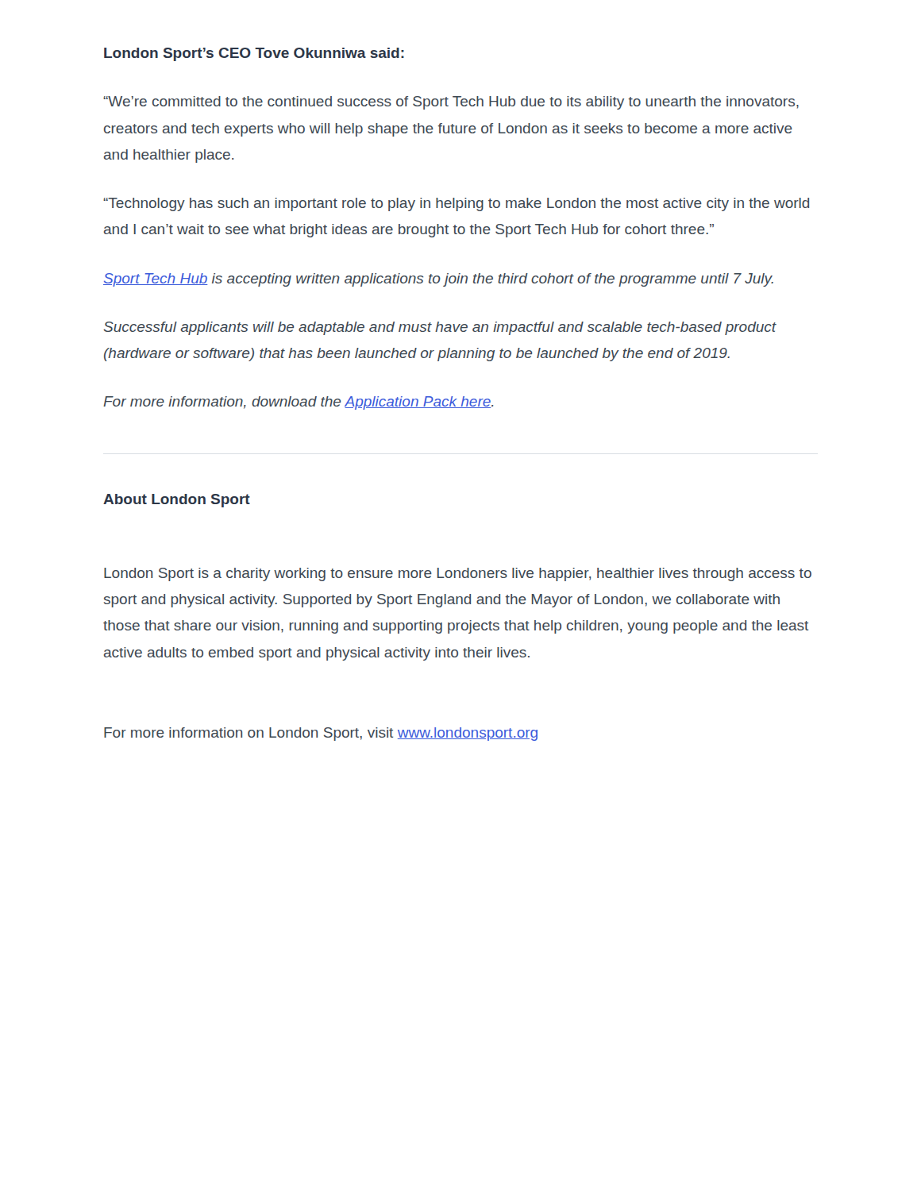London Sport’s CEO Tove Okunniwa said:
“We’re committed to the continued success of Sport Tech Hub due to its ability to unearth the innovators, creators and tech experts who will help shape the future of London as it seeks to become a more active and healthier place.
“Technology has such an important role to play in helping to make London the most active city in the world and I can’t wait to see what bright ideas are brought to the Sport Tech Hub for cohort three.”
Sport Tech Hub is accepting written applications to join the third cohort of the programme until 7 July.
Successful applicants will be adaptable and must have an impactful and scalable tech-based product (hardware or software) that has been launched or planning to be launched by the end of 2019.
For more information, download the Application Pack here.
About London Sport
London Sport is a charity working to ensure more Londoners live happier, healthier lives through access to sport and physical activity. Supported by Sport England and the Mayor of London, we collaborate with those that share our vision, running and supporting projects that help children, young people and the least active adults to embed sport and physical activity into their lives.
For more information on London Sport, visit www.londonsport.org